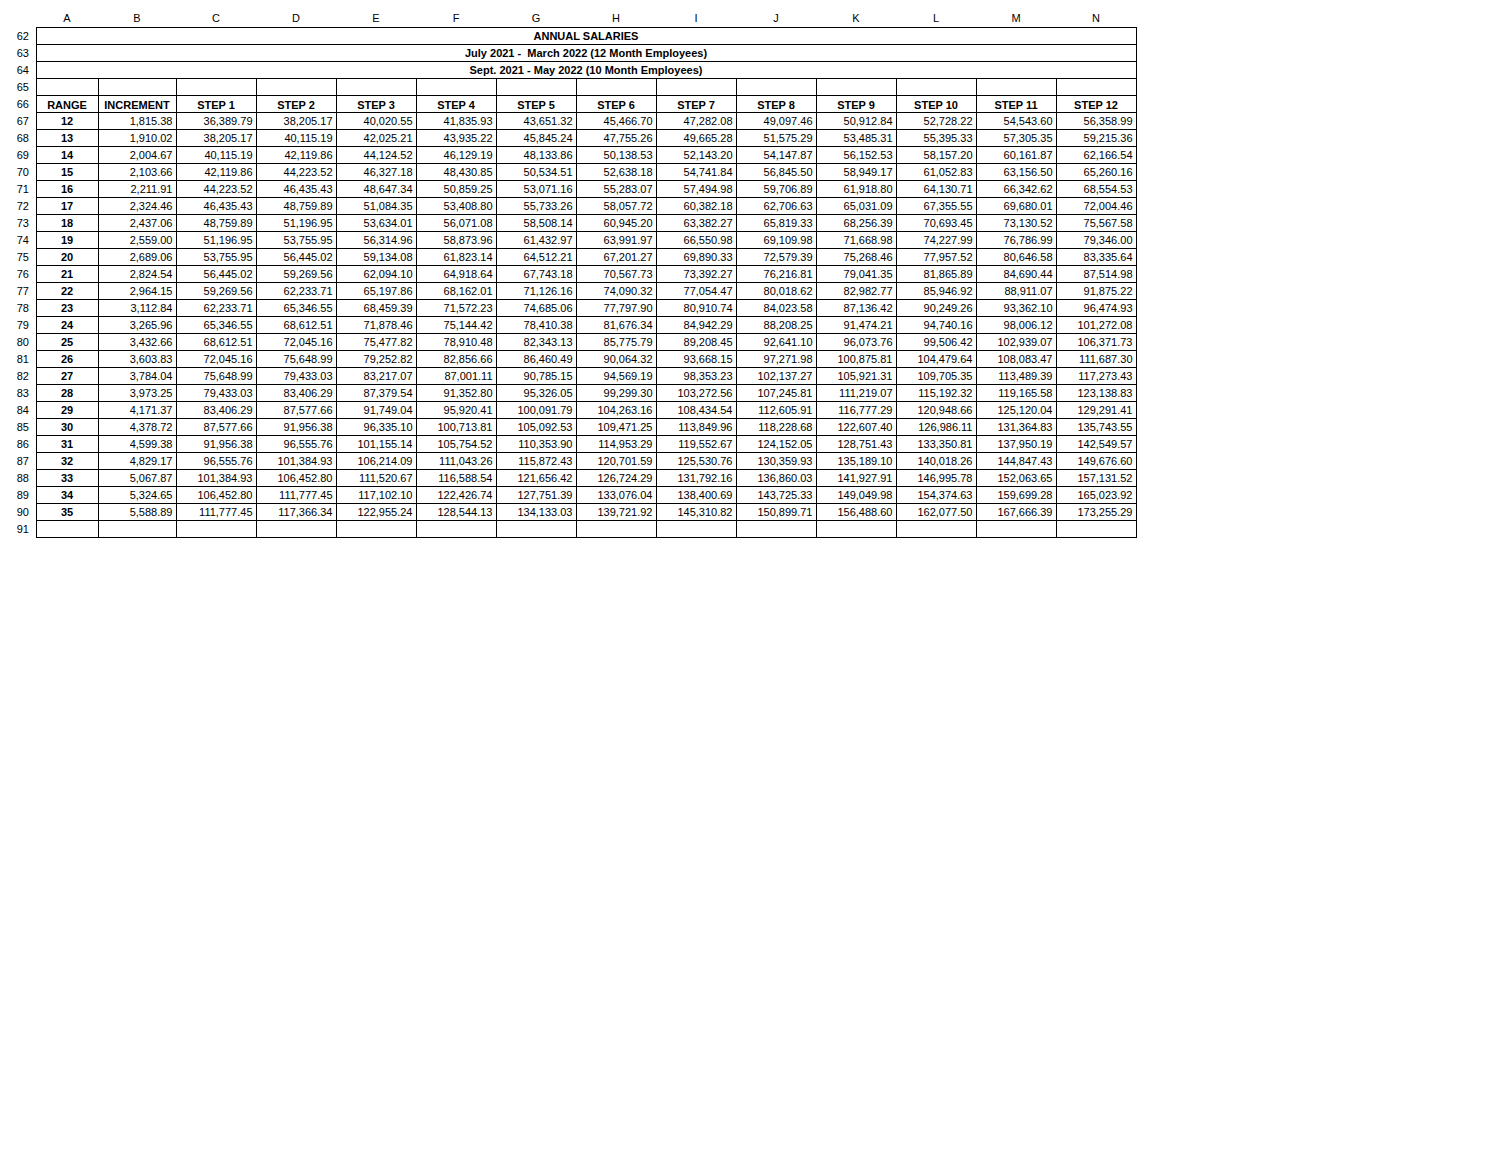| | A | B | C | D | E | F | G | H | I | J | K | L | M | N |
| --- | --- | --- | --- | --- | --- | --- | --- | --- | --- | --- | --- | --- | --- | --- |
| 62 | ANNUAL SALARIES |
| 63 | July 2021 - March 2022 (12 Month Employees) |
| 64 | Sept. 2021 - May 2022 (10 Month Employees) |
| 65 | | | | | | | | | | | | | | |
| 66 | RANGE | INCREMENT | STEP 1 | STEP 2 | STEP 3 | STEP 4 | STEP 5 | STEP 6 | STEP 7 | STEP 8 | STEP 9 | STEP 10 | STEP 11 | STEP 12 |
| 67 | 12 | 1,815.38 | 36,389.79 | 38,205.17 | 40,020.55 | 41,835.93 | 43,651.32 | 45,466.70 | 47,282.08 | 49,097.46 | 50,912.84 | 52,728.22 | 54,543.60 | 56,358.99 |
| 68 | 13 | 1,910.02 | 38,205.17 | 40,115.19 | 42,025.21 | 43,935.22 | 45,845.24 | 47,755.26 | 49,665.28 | 51,575.29 | 53,485.31 | 55,395.33 | 57,305.35 | 59,215.36 |
| 69 | 14 | 2,004.67 | 40,115.19 | 42,119.86 | 44,124.52 | 46,129.19 | 48,133.86 | 50,138.53 | 52,143.20 | 54,147.87 | 56,152.53 | 58,157.20 | 60,161.87 | 62,166.54 |
| 70 | 15 | 2,103.66 | 42,119.86 | 44,223.52 | 46,327.18 | 48,430.85 | 50,534.51 | 52,638.18 | 54,741.84 | 56,845.50 | 58,949.17 | 61,052.83 | 63,156.50 | 65,260.16 |
| 71 | 16 | 2,211.91 | 44,223.52 | 46,435.43 | 48,647.34 | 50,859.25 | 53,071.16 | 55,283.07 | 57,494.98 | 59,706.89 | 61,918.80 | 64,130.71 | 66,342.62 | 68,554.53 |
| 72 | 17 | 2,324.46 | 46,435.43 | 48,759.89 | 51,084.35 | 53,408.80 | 55,733.26 | 58,057.72 | 60,382.18 | 62,706.63 | 65,031.09 | 67,355.55 | 69,680.01 | 72,004.46 |
| 73 | 18 | 2,437.06 | 48,759.89 | 51,196.95 | 53,634.01 | 56,071.08 | 58,508.14 | 60,945.20 | 63,382.27 | 65,819.33 | 68,256.39 | 70,693.45 | 73,130.52 | 75,567.58 |
| 74 | 19 | 2,559.00 | 51,196.95 | 53,755.95 | 56,314.96 | 58,873.96 | 61,432.97 | 63,991.97 | 66,550.98 | 69,109.98 | 71,668.98 | 74,227.99 | 76,786.99 | 79,346.00 |
| 75 | 20 | 2,689.06 | 53,755.95 | 56,445.02 | 59,134.08 | 61,823.14 | 64,512.21 | 67,201.27 | 69,890.33 | 72,579.39 | 75,268.46 | 77,957.52 | 80,646.58 | 83,335.64 |
| 76 | 21 | 2,824.54 | 56,445.02 | 59,269.56 | 62,094.10 | 64,918.64 | 67,743.18 | 70,567.73 | 73,392.27 | 76,216.81 | 79,041.35 | 81,865.89 | 84,690.44 | 87,514.98 |
| 77 | 22 | 2,964.15 | 59,269.56 | 62,233.71 | 65,197.86 | 68,162.01 | 71,126.16 | 74,090.32 | 77,054.47 | 80,018.62 | 82,982.77 | 85,946.92 | 88,911.07 | 91,875.22 |
| 78 | 23 | 3,112.84 | 62,233.71 | 65,346.55 | 68,459.39 | 71,572.23 | 74,685.06 | 77,797.90 | 80,910.74 | 84,023.58 | 87,136.42 | 90,249.26 | 93,362.10 | 96,474.93 |
| 79 | 24 | 3,265.96 | 65,346.55 | 68,612.51 | 71,878.46 | 75,144.42 | 78,410.38 | 81,676.34 | 84,942.29 | 88,208.25 | 91,474.21 | 94,740.16 | 98,006.12 | 101,272.08 |
| 80 | 25 | 3,432.66 | 68,612.51 | 72,045.16 | 75,477.82 | 78,910.48 | 82,343.13 | 85,775.79 | 89,208.45 | 92,641.10 | 96,073.76 | 99,506.42 | 102,939.07 | 106,371.73 |
| 81 | 26 | 3,603.83 | 72,045.16 | 75,648.99 | 79,252.82 | 82,856.66 | 86,460.49 | 90,064.32 | 93,668.15 | 97,271.98 | 100,875.81 | 104,479.64 | 108,083.47 | 111,687.30 |
| 82 | 27 | 3,784.04 | 75,648.99 | 79,433.03 | 83,217.07 | 87,001.11 | 90,785.15 | 94,569.19 | 98,353.23 | 102,137.27 | 105,921.31 | 109,705.35 | 113,489.39 | 117,273.43 |
| 83 | 28 | 3,973.25 | 79,433.03 | 83,406.29 | 87,379.54 | 91,352.80 | 95,326.05 | 99,299.30 | 103,272.56 | 107,245.81 | 111,219.07 | 115,192.32 | 119,165.58 | 123,138.83 |
| 84 | 29 | 4,171.37 | 83,406.29 | 87,577.66 | 91,749.04 | 95,920.41 | 100,091.79 | 104,263.16 | 108,434.54 | 112,605.91 | 116,777.29 | 120,948.66 | 125,120.04 | 129,291.41 |
| 85 | 30 | 4,378.72 | 87,577.66 | 91,956.38 | 96,335.10 | 100,713.81 | 105,092.53 | 109,471.25 | 113,849.96 | 118,228.68 | 122,607.40 | 126,986.11 | 131,364.83 | 135,743.55 |
| 86 | 31 | 4,599.38 | 91,956.38 | 96,555.76 | 101,155.14 | 105,754.52 | 110,353.90 | 114,953.29 | 119,552.67 | 124,152.05 | 128,751.43 | 133,350.81 | 137,950.19 | 142,549.57 |
| 87 | 32 | 4,829.17 | 96,555.76 | 101,384.93 | 106,214.09 | 111,043.26 | 115,872.43 | 120,701.59 | 125,530.76 | 130,359.93 | 135,189.10 | 140,018.26 | 144,847.43 | 149,676.60 |
| 88 | 33 | 5,067.87 | 101,384.93 | 106,452.80 | 111,520.67 | 116,588.54 | 121,656.42 | 126,724.29 | 131,792.16 | 136,860.03 | 141,927.91 | 146,995.78 | 152,063.65 | 157,131.52 |
| 89 | 34 | 5,324.65 | 106,452.80 | 111,777.45 | 117,102.10 | 122,426.74 | 127,751.39 | 133,076.04 | 138,400.69 | 143,725.33 | 149,049.98 | 154,374.63 | 159,699.28 | 165,023.92 |
| 90 | 35 | 5,588.89 | 111,777.45 | 117,366.34 | 122,955.24 | 128,544.13 | 134,133.03 | 139,721.92 | 145,310.82 | 150,899.71 | 156,488.60 | 162,077.50 | 167,666.39 | 173,255.29 |
| 91 | | | | | | | | | | | | | | |